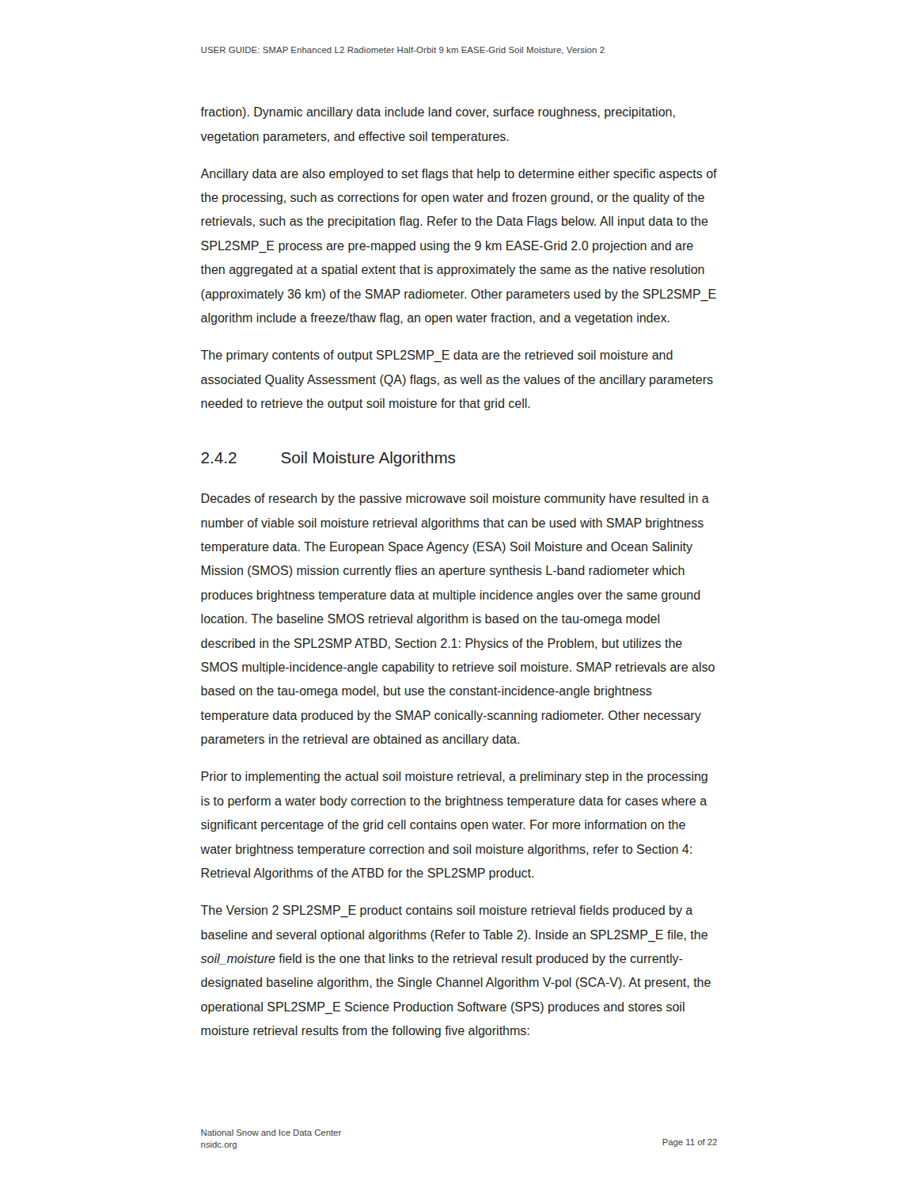USER GUIDE: SMAP Enhanced L2 Radiometer Half-Orbit 9 km EASE-Grid Soil Moisture, Version 2
fraction). Dynamic ancillary data include land cover, surface roughness, precipitation, vegetation parameters, and effective soil temperatures.
Ancillary data are also employed to set flags that help to determine either specific aspects of the processing, such as corrections for open water and frozen ground, or the quality of the retrievals, such as the precipitation flag. Refer to the Data Flags below. All input data to the SPL2SMP_E process are pre-mapped using the 9 km EASE-Grid 2.0 projection and are then aggregated at a spatial extent that is approximately the same as the native resolution (approximately 36 km) of the SMAP radiometer. Other parameters used by the SPL2SMP_E algorithm include a freeze/thaw flag, an open water fraction, and a vegetation index.
The primary contents of output SPL2SMP_E data are the retrieved soil moisture and associated Quality Assessment (QA) flags, as well as the values of the ancillary parameters needed to retrieve the output soil moisture for that grid cell.
2.4.2 Soil Moisture Algorithms
Decades of research by the passive microwave soil moisture community have resulted in a number of viable soil moisture retrieval algorithms that can be used with SMAP brightness temperature data. The European Space Agency (ESA) Soil Moisture and Ocean Salinity Mission (SMOS) mission currently flies an aperture synthesis L-band radiometer which produces brightness temperature data at multiple incidence angles over the same ground location. The baseline SMOS retrieval algorithm is based on the tau-omega model described in the SPL2SMP ATBD, Section 2.1: Physics of the Problem, but utilizes the SMOS multiple-incidence-angle capability to retrieve soil moisture. SMAP retrievals are also based on the tau-omega model, but use the constant-incidence-angle brightness temperature data produced by the SMAP conically-scanning radiometer. Other necessary parameters in the retrieval are obtained as ancillary data.
Prior to implementing the actual soil moisture retrieval, a preliminary step in the processing is to perform a water body correction to the brightness temperature data for cases where a significant percentage of the grid cell contains open water. For more information on the water brightness temperature correction and soil moisture algorithms, refer to Section 4: Retrieval Algorithms of the ATBD for the SPL2SMP product.
The Version 2 SPL2SMP_E product contains soil moisture retrieval fields produced by a baseline and several optional algorithms (Refer to Table 2). Inside an SPL2SMP_E file, the soil_moisture field is the one that links to the retrieval result produced by the currently-designated baseline algorithm, the Single Channel Algorithm V-pol (SCA-V). At present, the operational SPL2SMP_E Science Production Software (SPS) produces and stores soil moisture retrieval results from the following five algorithms:
National Snow and Ice Data Center nsidc.org
Page 11 of 22